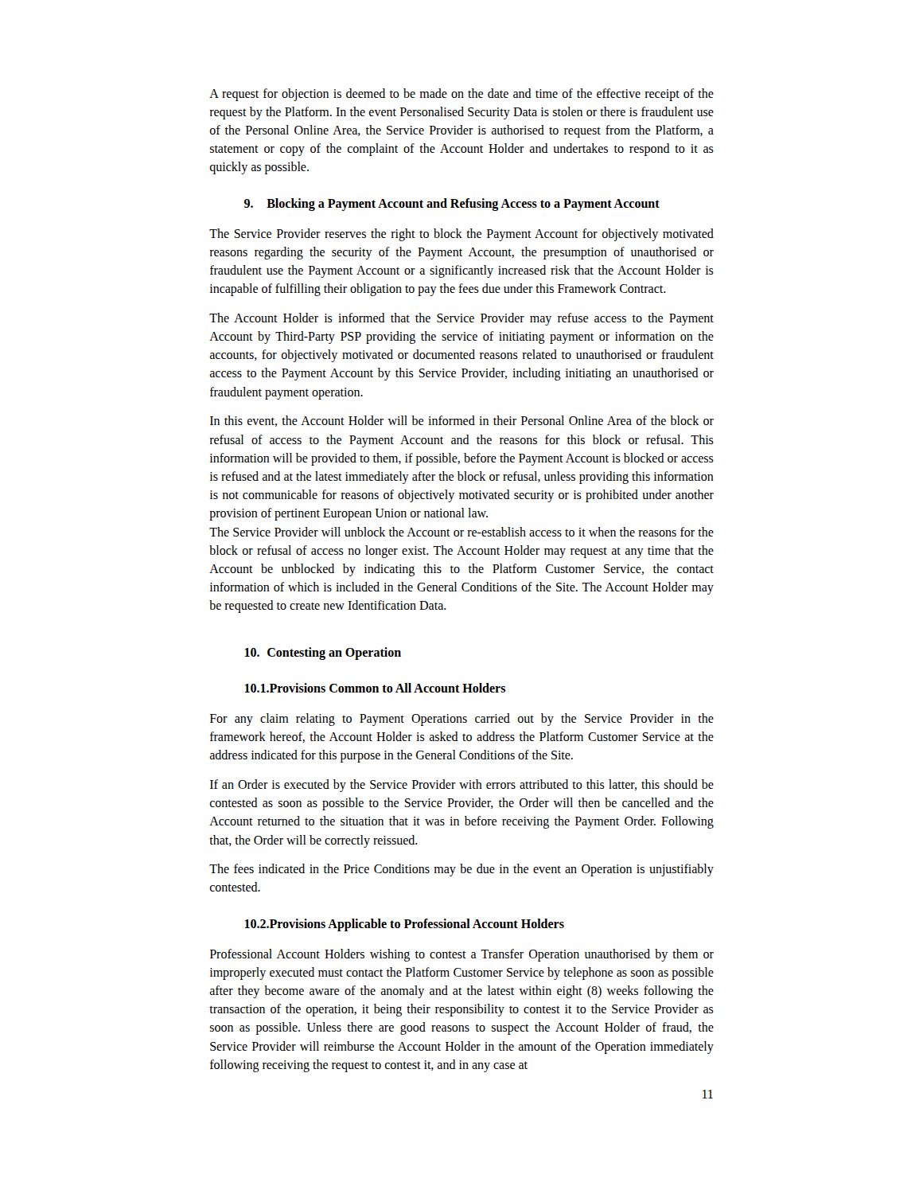A request for objection is deemed to be made on the date and time of the effective receipt of the request by the Platform. In the event Personalised Security Data is stolen or there is fraudulent use of the Personal Online Area, the Service Provider is authorised to request from the Platform, a statement or copy of the complaint of the Account Holder and undertakes to respond to it as quickly as possible.
9. Blocking a Payment Account and Refusing Access to a Payment Account
The Service Provider reserves the right to block the Payment Account for objectively motivated reasons regarding the security of the Payment Account, the presumption of unauthorised or fraudulent use the Payment Account or a significantly increased risk that the Account Holder is incapable of fulfilling their obligation to pay the fees due under this Framework Contract.
The Account Holder is informed that the Service Provider may refuse access to the Payment Account by Third-Party PSP providing the service of initiating payment or information on the accounts, for objectively motivated or documented reasons related to unauthorised or fraudulent access to the Payment Account by this Service Provider, including initiating an unauthorised or fraudulent payment operation.
In this event, the Account Holder will be informed in their Personal Online Area of the block or refusal of access to the Payment Account and the reasons for this block or refusal. This information will be provided to them, if possible, before the Payment Account is blocked or access is refused and at the latest immediately after the block or refusal, unless providing this information is not communicable for reasons of objectively motivated security or is prohibited under another provision of pertinent European Union or national law.
The Service Provider will unblock the Account or re-establish access to it when the reasons for the block or refusal of access no longer exist. The Account Holder may request at any time that the Account be unblocked by indicating this to the Platform Customer Service, the contact information of which is included in the General Conditions of the Site. The Account Holder may be requested to create new Identification Data.
10. Contesting an Operation
10.1.Provisions Common to All Account Holders
For any claim relating to Payment Operations carried out by the Service Provider in the framework hereof, the Account Holder is asked to address the Platform Customer Service at the address indicated for this purpose in the General Conditions of the Site.
If an Order is executed by the Service Provider with errors attributed to this latter, this should be contested as soon as possible to the Service Provider, the Order will then be cancelled and the Account returned to the situation that it was in before receiving the Payment Order. Following that, the Order will be correctly reissued.
The fees indicated in the Price Conditions may be due in the event an Operation is unjustifiably contested.
10.2.Provisions Applicable to Professional Account Holders
Professional Account Holders wishing to contest a Transfer Operation unauthorised by them or improperly executed must contact the Platform Customer Service by telephone as soon as possible after they become aware of the anomaly and at the latest within eight (8) weeks following the transaction of the operation, it being their responsibility to contest it to the Service Provider as soon as possible. Unless there are good reasons to suspect the Account Holder of fraud, the Service Provider will reimburse the Account Holder in the amount of the Operation immediately following receiving the request to contest it, and in any case at
11